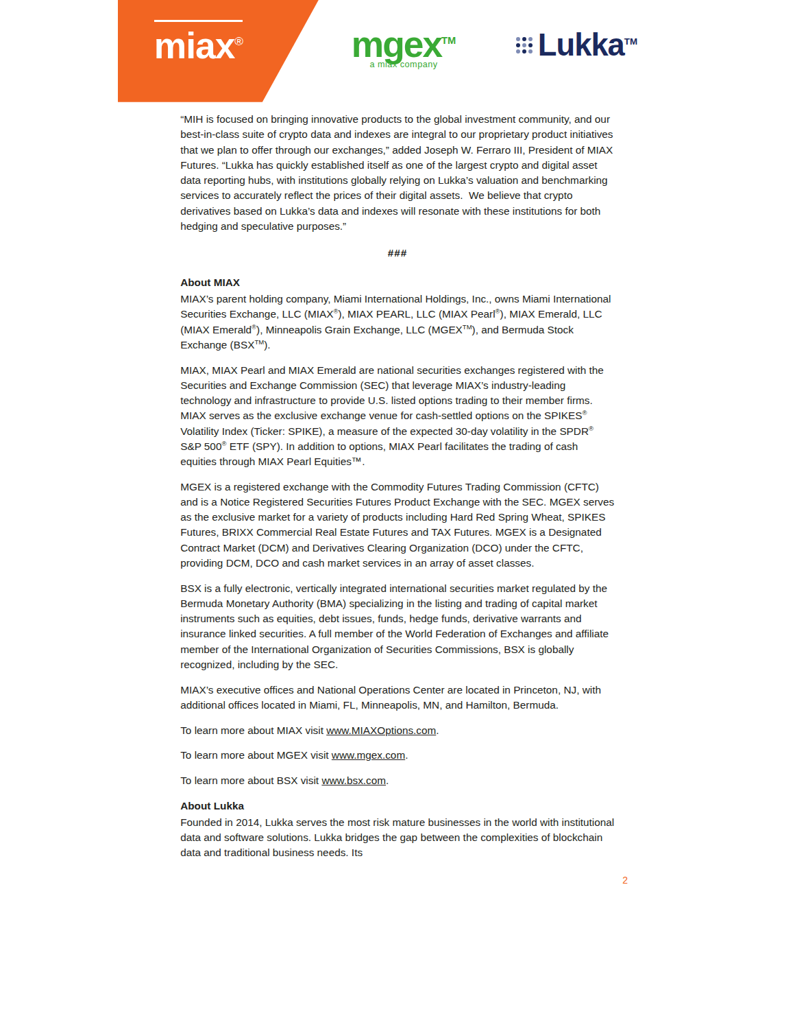miax®
mgexTM
a miax company
LukkaTM
“MIH is focused on bringing innovative products to the global investment community, and our best-in-class suite of crypto data and indexes are integral to our proprietary product initiatives that we plan to offer through our exchanges,” added Joseph W. Ferraro III, President of MIAX Futures. “Lukka has quickly established itself as one of the largest crypto and digital asset data reporting hubs, with institutions globally relying on Lukka’s valuation and benchmarking services to accurately reflect the prices of their digital assets. We believe that crypto derivatives based on Lukka’s data and indexes will resonate with these institutions for both hedging and speculative purposes.”
###
About MIAX
MIAX’s parent holding company, Miami International Holdings, Inc., owns Miami International Securities Exchange, LLC (MIAX®), MIAX PEARL, LLC (MIAX Pearl®), MIAX Emerald, LLC (MIAX Emerald®), Minneapolis Grain Exchange, LLC (MGEXTM), and Bermuda Stock Exchange (BSXTM).
MIAX, MIAX Pearl and MIAX Emerald are national securities exchanges registered with the Securities and Exchange Commission (SEC) that leverage MIAX’s industry-leading technology and infrastructure to provide U.S. listed options trading to their member firms. MIAX serves as the exclusive exchange venue for cash-settled options on the SPIKES® Volatility Index (Ticker: SPIKE), a measure of the expected 30-day volatility in the SPDR® S&P 500® ETF (SPY). In addition to options, MIAX Pearl facilitates the trading of cash equities through MIAX Pearl Equities™.
MGEX is a registered exchange with the Commodity Futures Trading Commission (CFTC) and is a Notice Registered Securities Futures Product Exchange with the SEC. MGEX serves as the exclusive market for a variety of products including Hard Red Spring Wheat, SPIKES Futures, BRIXX Commercial Real Estate Futures and TAX Futures. MGEX is a Designated Contract Market (DCM) and Derivatives Clearing Organization (DCO) under the CFTC, providing DCM, DCO and cash market services in an array of asset classes.
BSX is a fully electronic, vertically integrated international securities market regulated by the Bermuda Monetary Authority (BMA) specializing in the listing and trading of capital market instruments such as equities, debt issues, funds, hedge funds, derivative warrants and insurance linked securities. A full member of the World Federation of Exchanges and affiliate member of the International Organization of Securities Commissions, BSX is globally recognized, including by the SEC.
MIAX’s executive offices and National Operations Center are located in Princeton, NJ, with additional offices located in Miami, FL, Minneapolis, MN, and Hamilton, Bermuda.
To learn more about MIAX visit www.MIAXOptions.com.
To learn more about MGEX visit www.mgex.com.
To learn more about BSX visit www.bsx.com.
About Lukka
Founded in 2014, Lukka serves the most risk mature businesses in the world with institutional data and software solutions. Lukka bridges the gap between the complexities of blockchain data and traditional business needs. Its
2